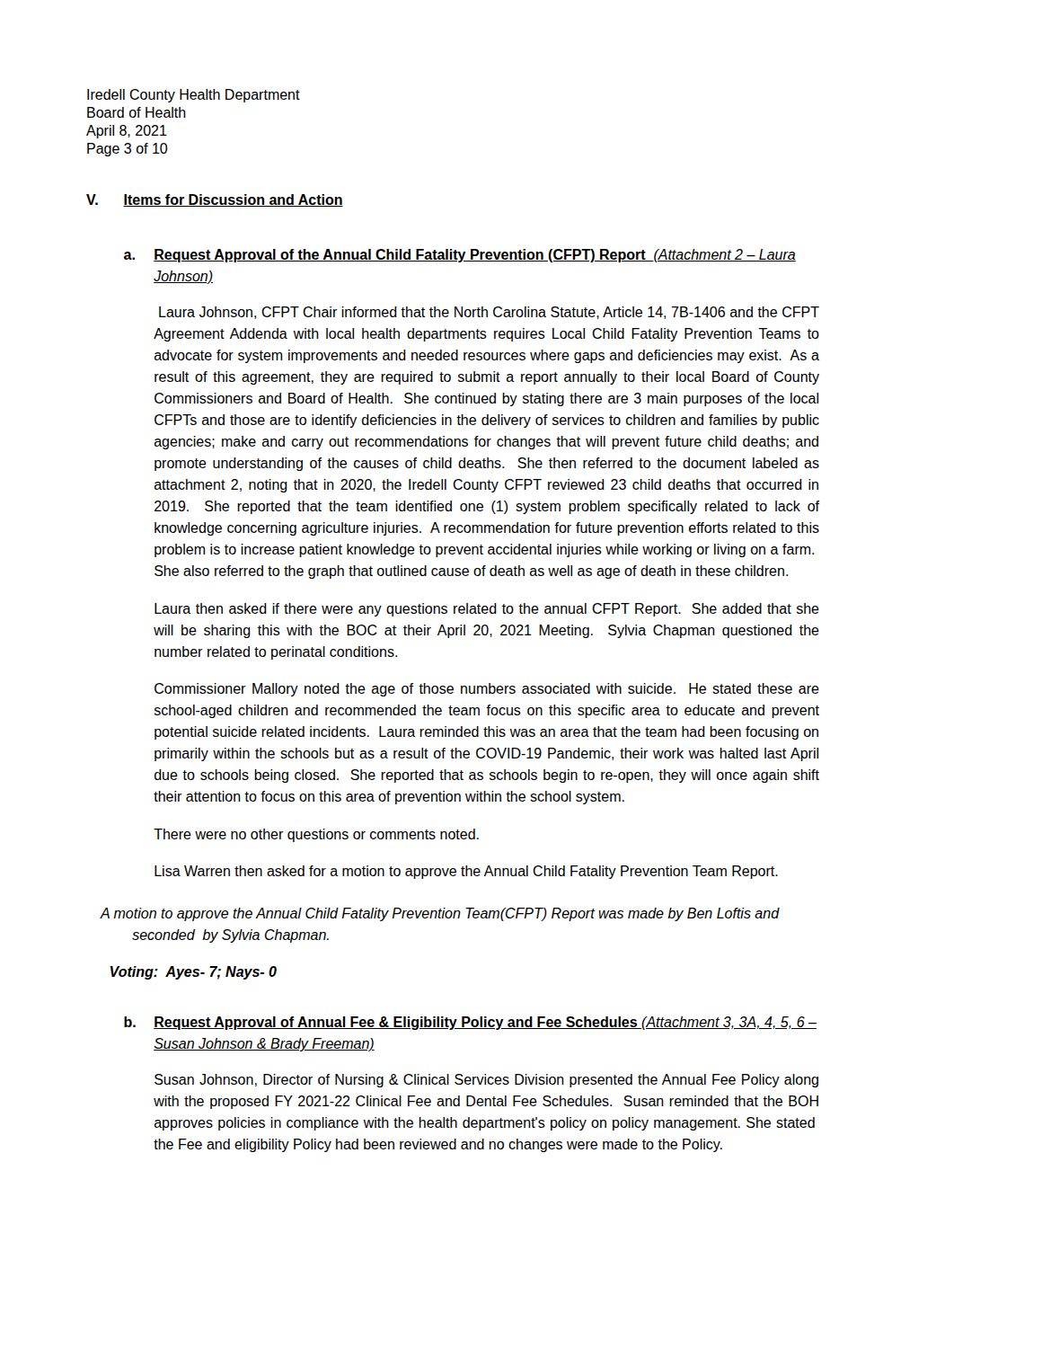Iredell County Health Department
Board of Health
April 8, 2021
Page 3 of 10
V.
Items for Discussion and Action
a. Request Approval of the Annual Child Fatality Prevention (CFPT) Report (Attachment 2 – Laura Johnson)
Laura Johnson, CFPT Chair informed that the North Carolina Statute, Article 14, 7B-1406 and the CFPT Agreement Addenda with local health departments requires Local Child Fatality Prevention Teams to advocate for system improvements and needed resources where gaps and deficiencies may exist. As a result of this agreement, they are required to submit a report annually to their local Board of County Commissioners and Board of Health. She continued by stating there are 3 main purposes of the local CFPTs and those are to identify deficiencies in the delivery of services to children and families by public agencies; make and carry out recommendations for changes that will prevent future child deaths; and promote understanding of the causes of child deaths. She then referred to the document labeled as attachment 2, noting that in 2020, the Iredell County CFPT reviewed 23 child deaths that occurred in 2019. She reported that the team identified one (1) system problem specifically related to lack of knowledge concerning agriculture injuries. A recommendation for future prevention efforts related to this problem is to increase patient knowledge to prevent accidental injuries while working or living on a farm. She also referred to the graph that outlined cause of death as well as age of death in these children.
Laura then asked if there were any questions related to the annual CFPT Report. She added that she will be sharing this with the BOC at their April 20, 2021 Meeting. Sylvia Chapman questioned the number related to perinatal conditions.
Commissioner Mallory noted the age of those numbers associated with suicide. He stated these are school-aged children and recommended the team focus on this specific area to educate and prevent potential suicide related incidents. Laura reminded this was an area that the team had been focusing on primarily within the schools but as a result of the COVID-19 Pandemic, their work was halted last April due to schools being closed. She reported that as schools begin to re-open, they will once again shift their attention to focus on this area of prevention within the school system.
There were no other questions or comments noted.
Lisa Warren then asked for a motion to approve the Annual Child Fatality Prevention Team Report.
A motion to approve the Annual Child Fatality Prevention Team(CFPT) Report was made by Ben Loftis and seconded by Sylvia Chapman.
Voting: Ayes- 7; Nays- 0
b. Request Approval of Annual Fee & Eligibility Policy and Fee Schedules (Attachment 3, 3A, 4, 5, 6 – Susan Johnson & Brady Freeman)
Susan Johnson, Director of Nursing & Clinical Services Division presented the Annual Fee Policy along with the proposed FY 2021-22 Clinical Fee and Dental Fee Schedules. Susan reminded that the BOH approves policies in compliance with the health department's policy on policy management. She stated the Fee and eligibility Policy had been reviewed and no changes were made to the Policy.